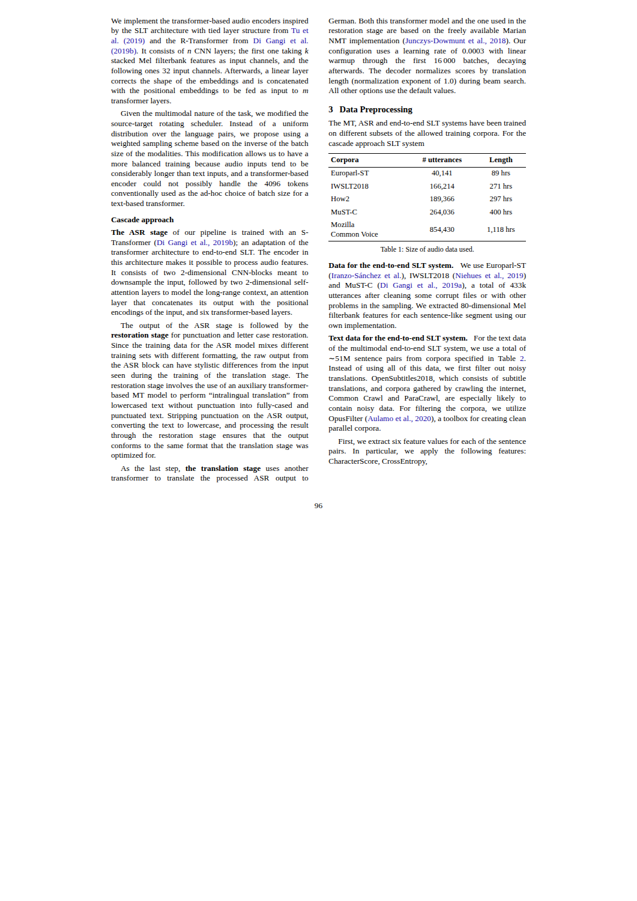We implement the transformer-based audio encoders inspired by the SLT architecture with tied layer structure from Tu et al. (2019) and the R-Transformer from Di Gangi et al. (2019b). It consists of n CNN layers; the first one taking k stacked Mel filterbank features as input channels, and the following ones 32 input channels. Afterwards, a linear layer corrects the shape of the embeddings and is concatenated with the positional embeddings to be fed as input to m transformer layers.
Given the multimodal nature of the task, we modified the source-target rotating scheduler. Instead of a uniform distribution over the language pairs, we propose using a weighted sampling scheme based on the inverse of the batch size of the modalities. This modification allows us to have a more balanced training because audio inputs tend to be considerably longer than text inputs, and a transformer-based encoder could not possibly handle the 4096 tokens conventionally used as the ad-hoc choice of batch size for a text-based transformer.
Cascade approach
The ASR stage of our pipeline is trained with an S-Transformer (Di Gangi et al., 2019b); an adaptation of the transformer architecture to end-to-end SLT. The encoder in this architecture makes it possible to process audio features. It consists of two 2-dimensional CNN-blocks meant to downsample the input, followed by two 2-dimensional self-attention layers to model the long-range context, an attention layer that concatenates its output with the positional encodings of the input, and six transformer-based layers.
The output of the ASR stage is followed by the restoration stage for punctuation and letter case restoration. Since the training data for the ASR model mixes different training sets with different formatting, the raw output from the ASR block can have stylistic differences from the input seen during the training of the translation stage. The restoration stage involves the use of an auxiliary transformer-based MT model to perform “intralingual translation” from lowercased text without punctuation into fully-cased and punctuated text. Stripping punctuation on the ASR output, converting the text to lowercase, and processing the result through the restoration stage ensures that the output conforms to the same format that the translation stage was optimized for.
As the last step, the translation stage uses another transformer to translate the processed ASR output to German. Both this transformer model and the one used in the restoration stage are based on the freely available Marian NMT implementation (Junczys-Dowmunt et al., 2018). Our configuration uses a learning rate of 0.0003 with linear warmup through the first 16 000 batches, decaying afterwards. The decoder normalizes scores by translation length (normalization exponent of 1.0) during beam search. All other options use the default values.
3 Data Preprocessing
The MT, ASR and end-to-end SLT systems have been trained on different subsets of the allowed training corpora. For the cascade approach SLT system
Table 1: Size of audio data used.
| Corpora | # utterances | Length |
| --- | --- | --- |
| Europarl-ST | 40,141 | 89 hrs |
| IWSLT2018 | 166,214 | 271 hrs |
| How2 | 189,366 | 297 hrs |
| MuST-C | 264,036 | 400 hrs |
| Mozilla Common Voice | 854,430 | 1,118 hrs |
Data for the end-to-end SLT system. We use Europarl-ST (Iranzo-Sánchez et al.), IWSLT2018 (Niehues et al., 2019) and MuST-C (Di Gangi et al., 2019a), a total of 433k utterances after cleaning some corrupt files or with other problems in the sampling. We extracted 80-dimensional Mel filterbank features for each sentence-like segment using our own implementation.
Text data for the end-to-end SLT system. For the text data of the multimodal end-to-end SLT system, we use a total of ∼51M sentence pairs from corpora specified in Table 2. Instead of using all of this data, we first filter out noisy translations. OpenSubtitles2018, which consists of subtitle translations, and corpora gathered by crawling the internet, Common Crawl and ParaCrawl, are especially likely to contain noisy data. For filtering the corpora, we utilize OpusFilter (Aulamo et al., 2020), a toolbox for creating clean parallel corpora.
First, we extract six feature values for each of the sentence pairs. In particular, we apply the following features: CharacterScore, CrossEntropy,
96